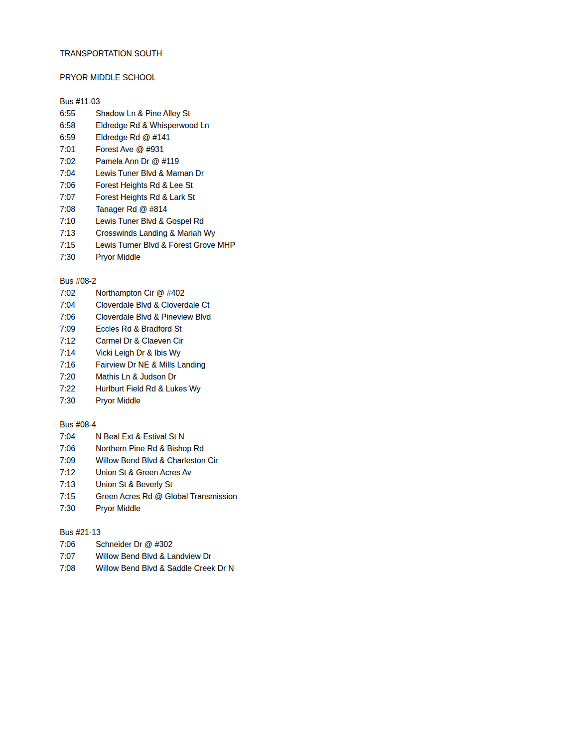TRANSPORTATION SOUTH
PRYOR MIDDLE SCHOOL
Bus #11-03
| 6:55 | Shadow Ln & Pine Alley St |
| 6:58 | Eldredge Rd & Whisperwood Ln |
| 6:59 | Eldredge Rd @ #141 |
| 7:01 | Forest Ave @ #931 |
| 7:02 | Pamela Ann Dr @ #119 |
| 7:04 | Lewis Tuner Blvd & Marnan Dr |
| 7:06 | Forest Heights Rd & Lee St |
| 7:07 | Forest Heights Rd & Lark St |
| 7:08 | Tanager Rd @ #814 |
| 7:10 | Lewis Tuner Blvd & Gospel Rd |
| 7:13 | Crosswinds Landing & Mariah Wy |
| 7:15 | Lewis Turner Blvd & Forest Grove MHP |
| 7:30 | Pryor Middle |
Bus #08-2
| 7:02 | Northampton Cir @ #402 |
| 7:04 | Cloverdale Blvd & Cloverdale Ct |
| 7:06 | Cloverdale Blvd & Pineview Blvd |
| 7:09 | Eccles Rd & Bradford St |
| 7:12 | Carmel Dr & Claeven Cir |
| 7:14 | Vicki Leigh Dr & Ibis Wy |
| 7:16 | Fairview Dr NE & Mills Landing |
| 7:20 | Mathis Ln & Judson Dr |
| 7:22 | Hurlburt Field Rd & Lukes Wy |
| 7:30 | Pryor Middle |
Bus #08-4
| 7:04 | N Beal Ext & Estival St N |
| 7:06 | Northern Pine Rd & Bishop Rd |
| 7:09 | Willow Bend Blvd & Charleston Cir |
| 7:12 | Union St & Green Acres Av |
| 7:13 | Union St & Beverly St |
| 7:15 | Green Acres Rd @ Global Transmission |
| 7:30 | Pryor Middle |
Bus #21-13
| 7:06 | Schneider Dr @ #302 |
| 7:07 | Willow Bend Blvd & Landview Dr |
| 7:08 | Willow Bend Blvd & Saddle Creek Dr N |